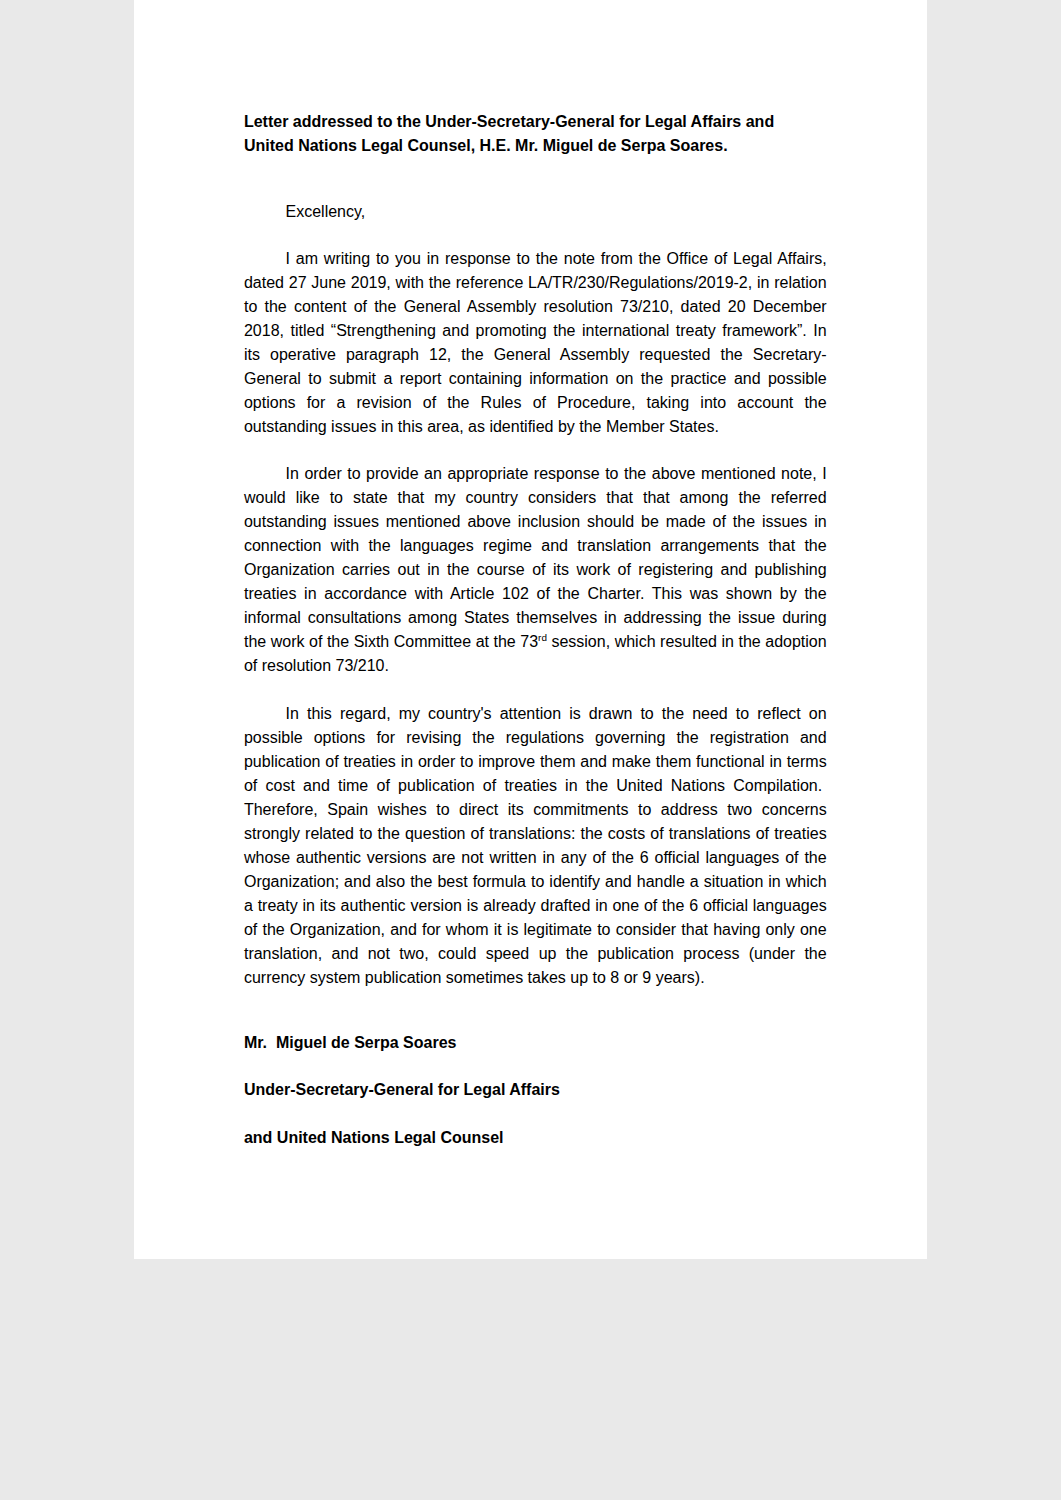Letter addressed to the Under-Secretary-General for Legal Affairs and United Nations Legal Counsel, H.E. Mr. Miguel de Serpa Soares.
Excellency,
I am writing to you in response to the note from the Office of Legal Affairs, dated 27 June 2019, with the reference LA/TR/230/Regulations/2019-2, in relation to the content of the General Assembly resolution 73/210, dated 20 December 2018, titled “Strengthening and promoting the international treaty framework”. In its operative paragraph 12, the General Assembly requested the Secretary-General to submit a report containing information on the practice and possible options for a revision of the Rules of Procedure, taking into account the outstanding issues in this area, as identified by the Member States.
In order to provide an appropriate response to the above mentioned note, I would like to state that my country considers that that among the referred outstanding issues mentioned above inclusion should be made of the issues in connection with the languages regime and translation arrangements that the Organization carries out in the course of its work of registering and publishing treaties in accordance with Article 102 of the Charter. This was shown by the informal consultations among States themselves in addressing the issue during the work of the Sixth Committee at the 73rd session, which resulted in the adoption of resolution 73/210.
In this regard, my country's attention is drawn to the need to reflect on possible options for revising the regulations governing the registration and publication of treaties in order to improve them and make them functional in terms of cost and time of publication of treaties in the United Nations Compilation. Therefore, Spain wishes to direct its commitments to address two concerns strongly related to the question of translations: the costs of translations of treaties whose authentic versions are not written in any of the 6 official languages of the Organization; and also the best formula to identify and handle a situation in which a treaty in its authentic version is already drafted in one of the 6 official languages of the Organization, and for whom it is legitimate to consider that having only one translation, and not two, could speed up the publication process (under the currency system publication sometimes takes up to 8 or 9 years).
Mr. Miguel de Serpa Soares
Under-Secretary-General for Legal Affairs
and United Nations Legal Counsel